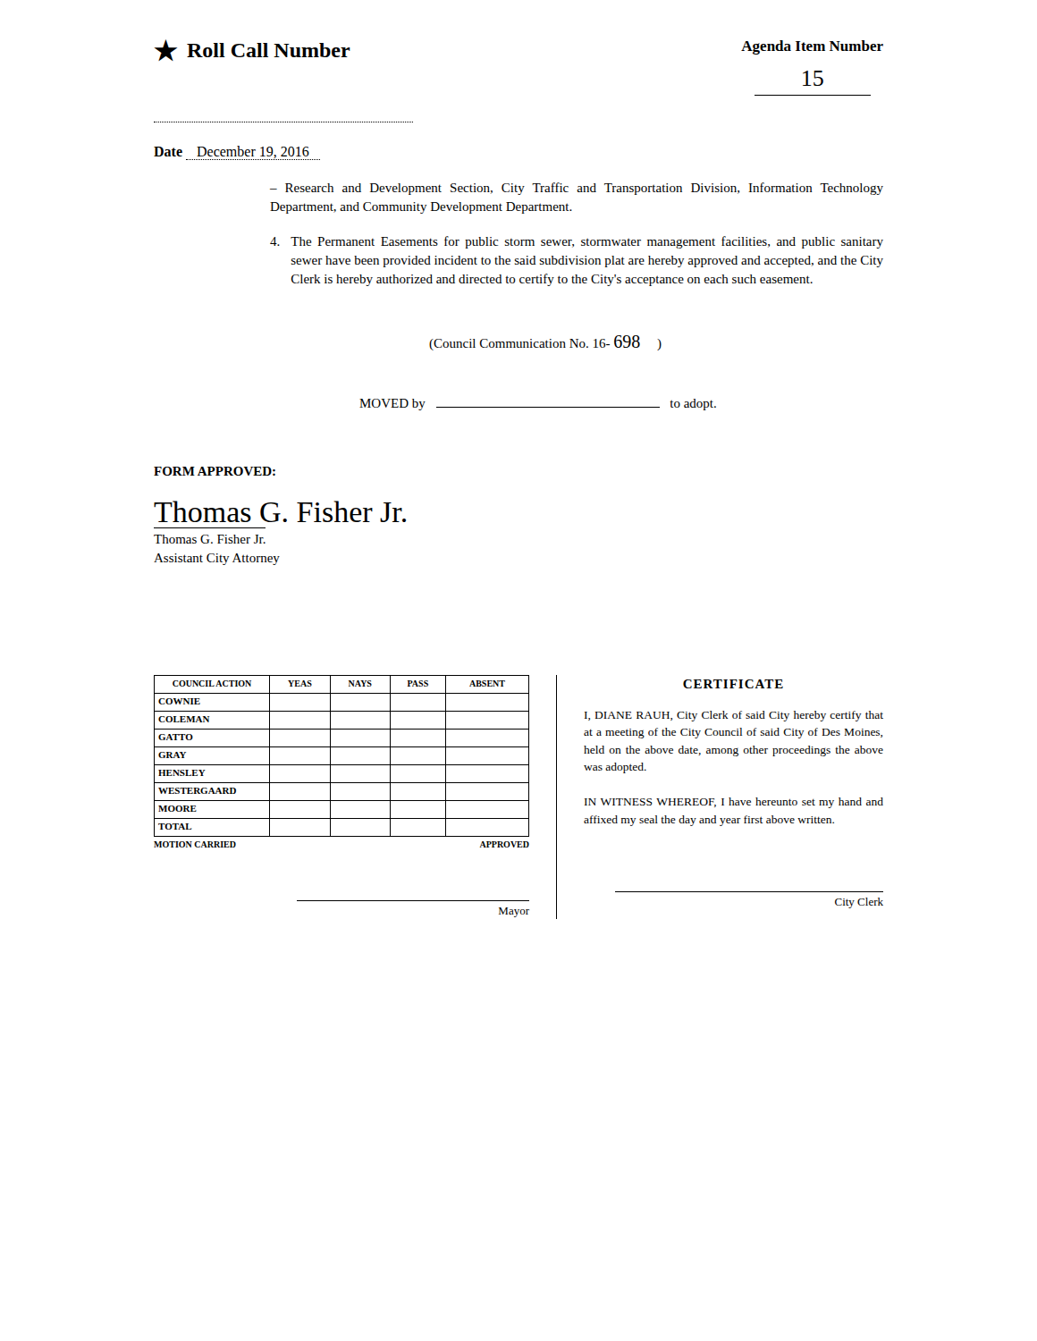★ Roll Call Number
Agenda Item Number
15
Date December 19, 2016
– Research and Development Section, City Traffic and Transportation Division, Information Technology Department, and Community Development Department.
4.
The Permanent Easements for public storm sewer, stormwater management facilities, and public sanitary sewer have been provided incident to the said subdivision plat are hereby approved and accepted, and the City Clerk is hereby authorized and directed to certify to the City's acceptance on each such easement.
(Council Communication No. 16- 698 )
MOVED by to adopt.
FORM APPROVED:
Thomas G. Fisher Jr.
Thomas G. Fisher Jr.
Assistant City Attorney
| COUNCIL ACTION | YEAS | NAYS | PASS | ABSENT |
| --- | --- | --- | --- | --- |
| COWNIE | | | | |
| COLEMAN | | | | |
| GATTO | | | | |
| GRAY | | | | |
| HENSLEY | | | | |
| WESTERGAARD | | | | |
| MOORE | | | | |
| TOTAL | | | | |
MOTION CARRIED APPROVED
Mayor
CERTIFICATE
I, DIANE RAUH, City Clerk of said City hereby certify that at a meeting of the City Council of said City of Des Moines, held on the above date, among other proceedings the above was adopted.
IN WITNESS WHEREOF, I have hereunto set my hand and affixed my seal the day and year first above written.
City Clerk